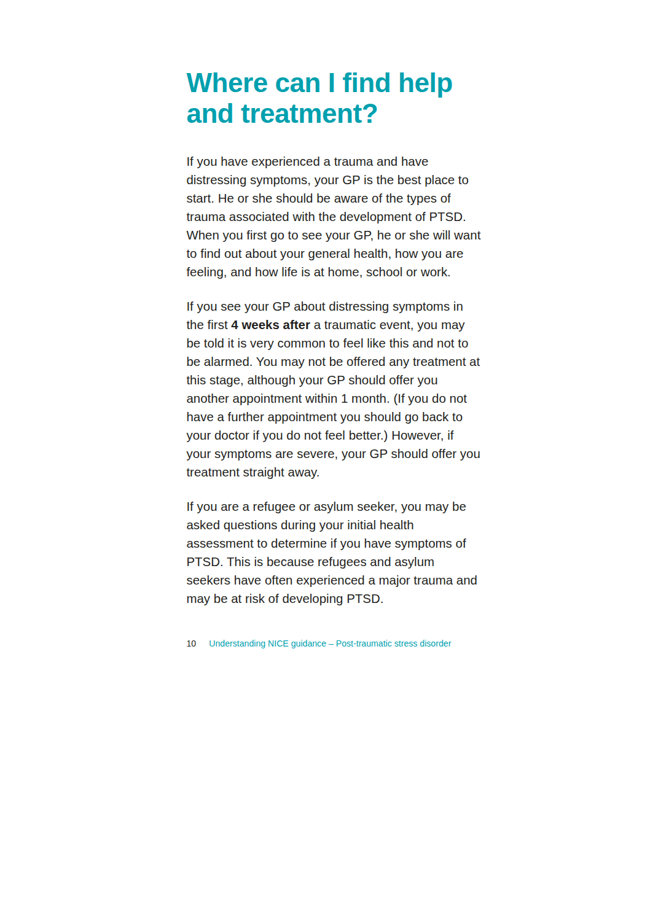Where can I find help and treatment?
If you have experienced a trauma and have distressing symptoms, your GP is the best place to start. He or she should be aware of the types of trauma associated with the development of PTSD. When you first go to see your GP, he or she will want to find out about your general health, how you are feeling, and how life is at home, school or work.
If you see your GP about distressing symptoms in the first 4 weeks after a traumatic event, you may be told it is very common to feel like this and not to be alarmed. You may not be offered any treatment at this stage, although your GP should offer you another appointment within 1 month. (If you do not have a further appointment you should go back to your doctor if you do not feel better.) However, if your symptoms are severe, your GP should offer you treatment straight away.
If you are a refugee or asylum seeker, you may be asked questions during your initial health assessment to determine if you have symptoms of PTSD. This is because refugees and asylum seekers have often experienced a major trauma and may be at risk of developing PTSD.
10 Understanding NICE guidance – Post-traumatic stress disorder